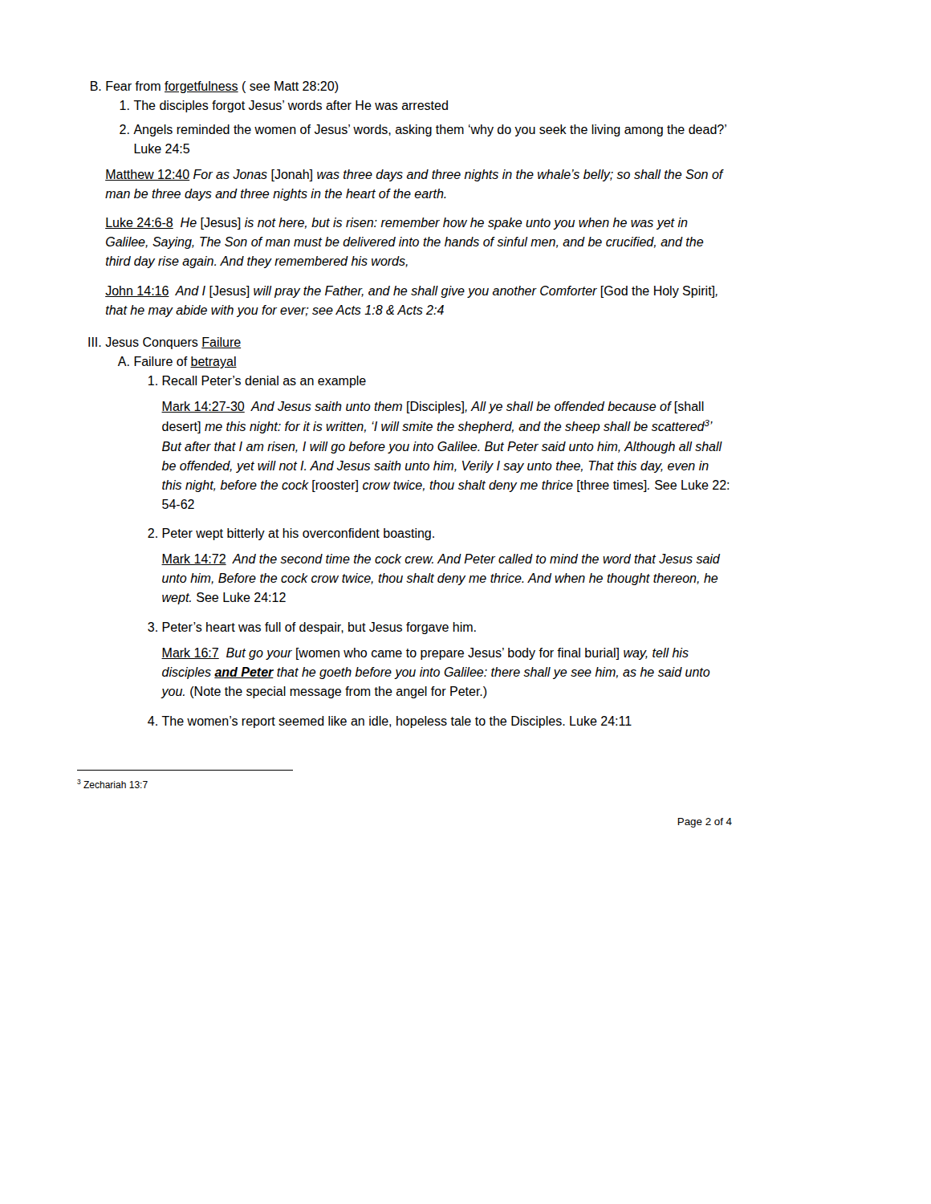Fear from forgetfulness ( see Matt 28:20)
The disciples forgot Jesus’ words after He was arrested
Angels reminded the women of Jesus’ words, asking them ‘why do you seek the living among the dead?’ Luke 24:5
Matthew 12:40 For as Jonas [Jonah] was three days and three nights in the whale’s belly; so shall the Son of man be three days and three nights in the heart of the earth.
Luke 24:6-8 He [Jesus] is not here, but is risen: remember how he spake unto you when he was yet in Galilee, Saying, The Son of man must be delivered into the hands of sinful men, and be crucified, and the third day rise again. And they remembered his words,
John 14:16 And I [Jesus] will pray the Father, and he shall give you another Comforter [God the Holy Spirit], that he may abide with you for ever; see Acts 1:8 & Acts 2:4
Jesus Conquers Failure
Failure of betrayal
Recall Peter’s denial as an example
Mark 14:27-30 And Jesus saith unto them [Disciples], All ye shall be offended because of [shall desert] me this night: for it is written, ‘I will smite the shepherd, and the sheep shall be scattered3’ But after that I am risen, I will go before you into Galilee. But Peter said unto him, Although all shall be offended, yet will not I. And Jesus saith unto him, Verily I say unto thee, That this day, even in this night, before the cock [rooster] crow twice, thou shalt deny me thrice [three times]. See Luke 22: 54-62
Peter wept bitterly at his overconfident boasting.
Mark 14:72 And the second time the cock crew. And Peter called to mind the word that Jesus said unto him, Before the cock crow twice, thou shalt deny me thrice. And when he thought thereon, he wept. See Luke 24:12
Peter’s heart was full of despair, but Jesus forgave him.
Mark 16:7 But go your [women who came to prepare Jesus’ body for final burial] way, tell his disciples and Peter that he goeth before you into Galilee: there shall ye see him, as he said unto you. (Note the special message from the angel for Peter.)
The women’s report seemed like an idle, hopeless tale to the Disciples. Luke 24:11
3 Zechariah 13:7
Page 2 of 4